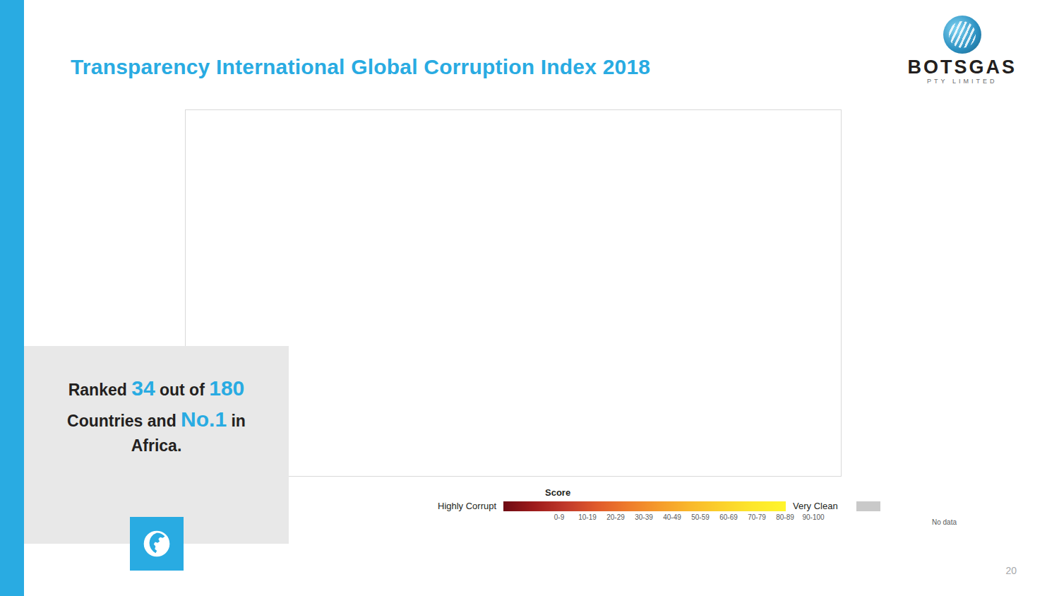Transparency International Global Corruption Index 2018
BOTSGAS
PTY LIMITED
Ranked 34 out of 180 Countries and No.1 in Africa.
Score
Highly Corrupt Very Clean
0-910-1920-2930-3940-4950-5960-6970-7980-8990-100
No data
20